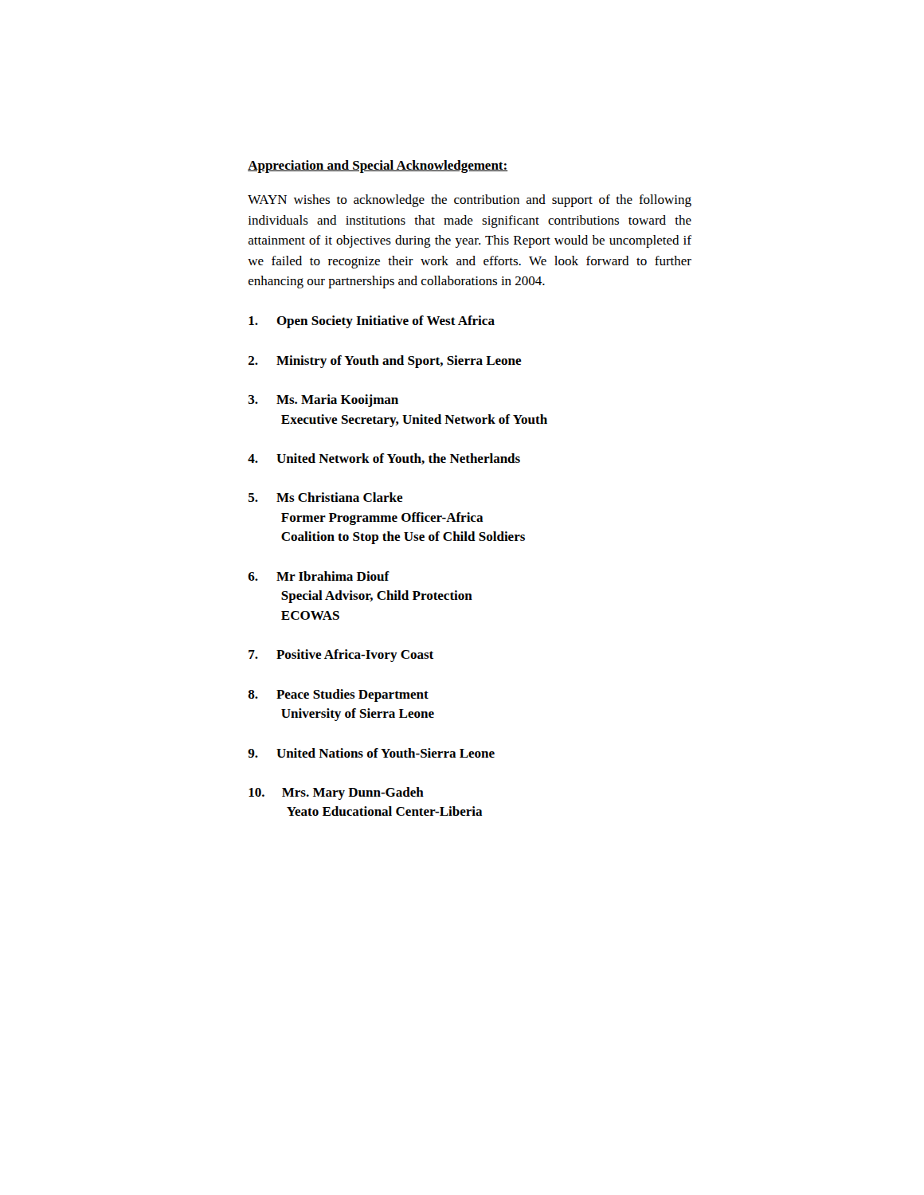Appreciation and Special Acknowledgement:
WAYN wishes to acknowledge the contribution and support of the following individuals and institutions that made significant contributions toward the attainment of it objectives during the year. This Report would be uncompleted if we failed to recognize their work and efforts. We look forward to further enhancing our partnerships and collaborations in 2004.
1. Open Society Initiative of West Africa
2. Ministry of Youth and Sport, Sierra Leone
3. Ms. Maria Kooijman Executive Secretary, United Network of Youth
4. United Network of Youth, the Netherlands
5. Ms Christiana Clarke Former Programme Officer-Africa Coalition to Stop the Use of Child Soldiers
6. Mr Ibrahima Diouf Special Advisor, Child Protection ECOWAS
7. Positive Africa-Ivory Coast
8. Peace Studies Department University of Sierra Leone
9. United Nations of Youth-Sierra Leone
10. Mrs. Mary Dunn-Gadeh Yeato Educational Center-Liberia